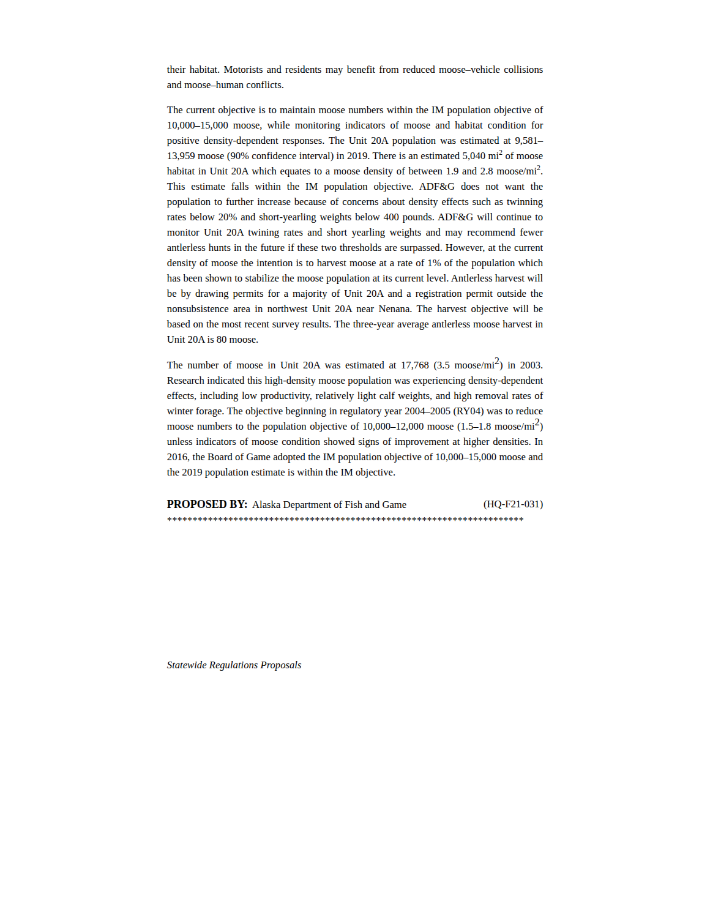their habitat. Motorists and residents may benefit from reduced moose–vehicle collisions and moose–human conflicts.
The current objective is to maintain moose numbers within the IM population objective of 10,000–15,000 moose, while monitoring indicators of moose and habitat condition for positive density-dependent responses. The Unit 20A population was estimated at 9,581–13,959 moose (90% confidence interval) in 2019. There is an estimated 5,040 mi2 of moose habitat in Unit 20A which equates to a moose density of between 1.9 and 2.8 moose/mi2. This estimate falls within the IM population objective. ADF&G does not want the population to further increase because of concerns about density effects such as twinning rates below 20% and short-yearling weights below 400 pounds. ADF&G will continue to monitor Unit 20A twining rates and short yearling weights and may recommend fewer antlerless hunts in the future if these two thresholds are surpassed. However, at the current density of moose the intention is to harvest moose at a rate of 1% of the population which has been shown to stabilize the moose population at its current level. Antlerless harvest will be by drawing permits for a majority of Unit 20A and a registration permit outside the nonsubsistence area in northwest Unit 20A near Nenana. The harvest objective will be based on the most recent survey results. The three-year average antlerless moose harvest in Unit 20A is 80 moose.
The number of moose in Unit 20A was estimated at 17,768 (3.5 moose/mi2) in 2003. Research indicated this high-density moose population was experiencing density-dependent effects, including low productivity, relatively light calf weights, and high removal rates of winter forage. The objective beginning in regulatory year 2004–2005 (RY04) was to reduce moose numbers to the population objective of 10,000–12,000 moose (1.5–1.8 moose/mi2) unless indicators of moose condition showed signs of improvement at higher densities. In 2016, the Board of Game adopted the IM population objective of 10,000–15,000 moose and the 2019 population estimate is within the IM objective.
PROPOSED BY: Alaska Department of Fish and Game(HQ-F21-031)
**********************************************************************
Statewide Regulations Proposals